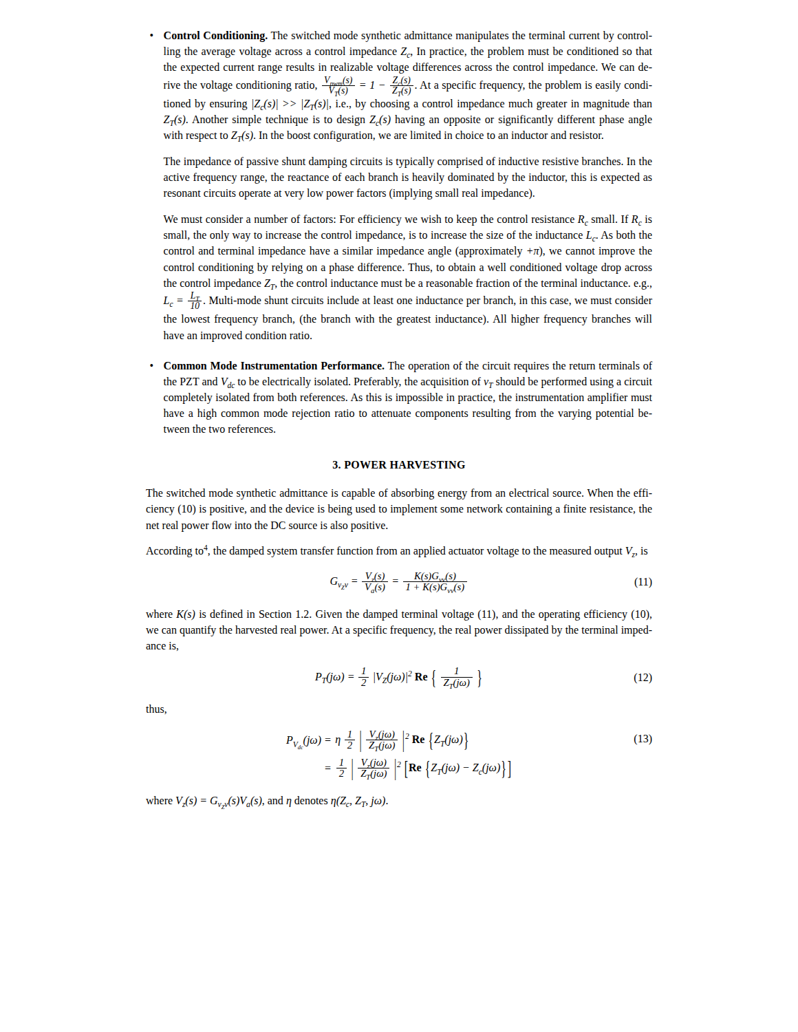Control Conditioning. The switched mode synthetic admittance manipulates the terminal current by controlling the average voltage across a control impedance Zc, In practice, the problem must be conditioned so that the expected current range results in realizable voltage differences across the control impedance. We can derive the voltage conditioning ratio, Vpwm(s) VT(s) = 1 − Zc(s) ZT(s). At a specific frequency, the problem is easily conditioned by ensuring |Zc(s)| >> |ZT(s)|, i.e., by choosing a control impedance much greater in magnitude than ZT(s). Another simple technique is to design Zc(s) having an opposite or significantly different phase angle with respect to ZT(s). In the boost configuration, we are limited in choice to an inductor and resistor.
The impedance of passive shunt damping circuits is typically comprised of inductive resistive branches. In the active frequency range, the reactance of each branch is heavily dominated by the inductor, this is expected as resonant circuits operate at very low power factors (implying small real impedance).
We must consider a number of factors: For efficiency we wish to keep the control resistance Rc small. If Rc is small, the only way to increase the control impedance, is to increase the size of the inductance Lc. As both the control and terminal impedance have a similar impedance angle (approximately +π), we cannot improve the control conditioning by relying on a phase difference. Thus, to obtain a well conditioned voltage drop across the control impedance ZT, the control inductance must be a reasonable fraction of the terminal inductance. e.g., Lc = LT 10. Multi-mode shunt circuits include at least one inductance per branch, in this case, we must consider the lowest frequency branch, (the branch with the greatest inductance). All higher frequency branches will have an improved condition ratio.
Common Mode Instrumentation Performance. The operation of the circuit requires the return terminals of the PZT and Vdc to be electrically isolated. Preferably, the acquisition of vT should be performed using a circuit completely isolated from both references. As this is impossible in practice, the instrumentation amplifier must have a high common mode rejection ratio to attenuate components resulting from the varying potential between the two references.
3. POWER HARVESTING
The switched mode synthetic admittance is capable of absorbing energy from an electrical source. When the efficiency (10) is positive, and the device is being used to implement some network containing a finite resistance, the net real power flow into the DC source is also positive.
According to4, the damped system transfer function from an applied actuator voltage to the measured output Vz, is
GvZv = Vz(s) Va(s) = K(s)Gvv(s) 1 + K(s)Gvv(s)
(11)
where K(s) is defined in Section 1.2. Given the damped terminal voltage (11), and the operating efficiency (10), we can quantify the harvested real power. At a specific frequency, the real power dissipated by the terminal impedance is,
PT(jω) = 12 |VZ(jω)|2 Re { 1 ZT(jω) }
(12)
thus,
(13)
PVdc(jω) = η 12 | Vz(jω) ZT(jω) |2 Re {ZT(jω)} = 12 | Vz(jω) ZT(jω) |2 [Re {ZT(jω) − Zc(jω)}]
where Vz(s) = GvZv(s)Va(s), and η denotes η(Zc, ZT, jω).